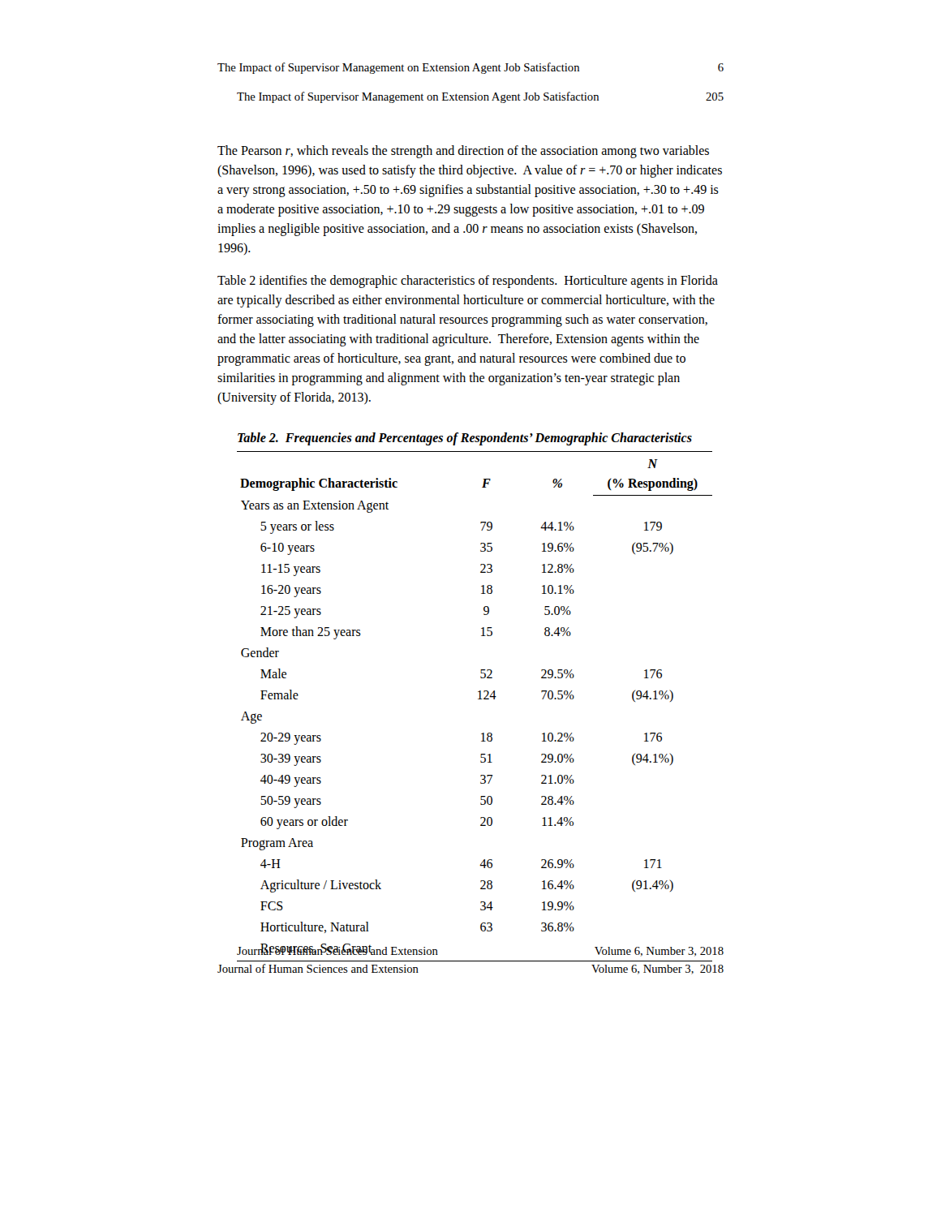The Impact of Supervisor Management on Extension Agent Job Satisfaction 6
The Impact of Supervisor Management on Extension Agent Job Satisfaction 205
The Pearson r, which reveals the strength and direction of the association among two variables (Shavelson, 1996), was used to satisfy the third objective. A value of r = +.70 or higher indicates a very strong association, +.50 to +.69 signifies a substantial positive association, +.30 to +.49 is a moderate positive association, +.10 to +.29 suggests a low positive association, +.01 to +.09 implies a negligible positive association, and a .00 r means no association exists (Shavelson, 1996).
Table 2 identifies the demographic characteristics of respondents. Horticulture agents in Florida are typically described as either environmental horticulture or commercial horticulture, with the former associating with traditional natural resources programming such as water conservation, and the latter associating with traditional agriculture. Therefore, Extension agents within the programmatic areas of horticulture, sea grant, and natural resources were combined due to similarities in programming and alignment with the organization’s ten-year strategic plan (University of Florida, 2013).
Table 2. Frequencies and Percentages of Respondents’ Demographic Characteristics
| Demographic Characteristic | F | % | N |
| --- | --- | --- | --- |
| (% Responding) |
| Years as an Extension Agent | | | |
| 5 years or less | 79 | 44.1% | 179 |
| 6-10 years | 35 | 19.6% | (95.7%) |
| 11-15 years | 23 | 12.8% | |
| 16-20 years | 18 | 10.1% | |
| 21-25 years | 9 | 5.0% | |
| More than 25 years | 15 | 8.4% | |
| Gender | | | |
| Male | 52 | 29.5% | 176 |
| Female | 124 | 70.5% | (94.1%) |
| Age | | | |
| 20-29 years | 18 | 10.2% | 176 |
| 30-39 years | 51 | 29.0% | (94.1%) |
| 40-49 years | 37 | 21.0% | |
| 50-59 years | 50 | 28.4% | |
| 60 years or older | 20 | 11.4% | |
| Program Area | | | |
| 4-H | 46 | 26.9% | 171 |
| Agriculture / Livestock | 28 | 16.4% | (91.4%) |
| FCS | 34 | 19.9% | |
| Horticulture, Natural | 63 | 36.8% | |
| Resources, Sea Grant | | | |
Journal of Human Sciences and Extension Volume 6, Number 3, 2018
Journal of Human Sciences and Extension Volume 6, Number 3, 2018